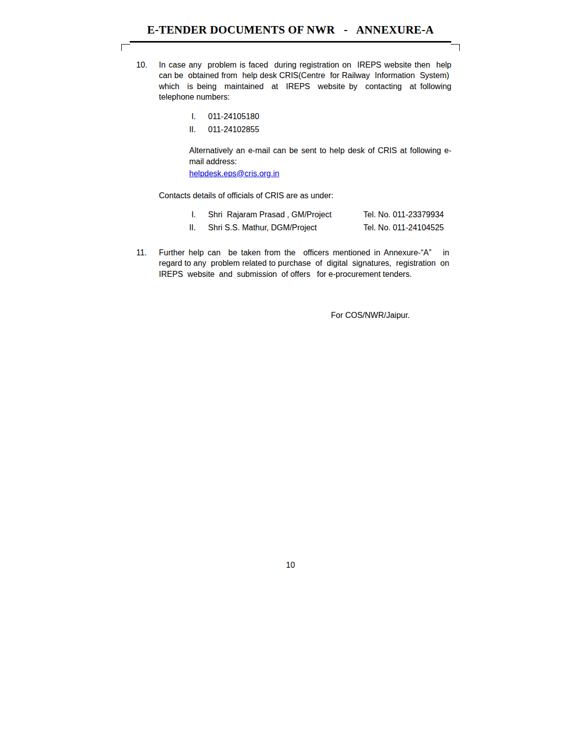E-TENDER DOCUMENTS OF NWR - ANNEXURE-A
10. In case any problem is faced during registration on IREPS website then help can be obtained from help desk CRIS(Centre for Railway Information System) which is being maintained at IREPS website by contacting at following telephone numbers:
I. 011-24105180
II. 011-24102855
Alternatively an e-mail can be sent to help desk of CRIS at following e-mail address:
helpdesk.eps@cris.org.in
Contacts details of officials of CRIS are as under:
I. Shri Rajaram Prasad , GM/Project Tel. No. 011-23379934
II. Shri S.S. Mathur, DGM/Project Tel. No. 011-24104525
11. Further help can be taken from the officers mentioned in Annexure-“A” in regard to any problem related to purchase of digital signatures, registration on IREPS website and submission of offers for e-procurement tenders.
For COS/NWR/Jaipur.
10